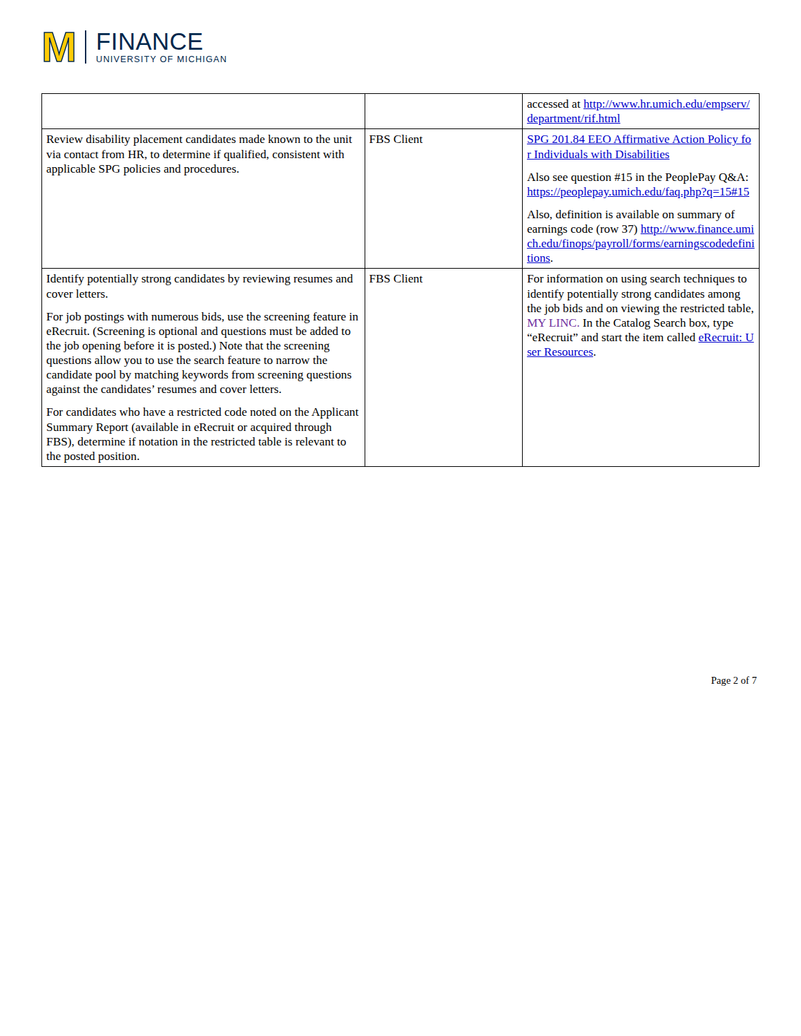M
FINANCE UNIVERSITY OF MICHIGAN
| | | accessed at http://www.hr.umich.edu/empserv/department/rif.html |
| Review disability placement candidates made known to the unit via contact from HR, to determine if qualified, consistent with applicable SPG policies and procedures. | FBS Client | SPG 201.84 EEO Affirmative Action Policy for Individuals with Disabilities Also see question #15 in the PeoplePay Q&A: https://peoplepay.umich.edu/faq.php?q=15#15 Also, definition is available on summary of earnings code (row 37) http://www.finance.umich.edu/finops/payroll/forms/earningscodedefinitions . |
| Identify potentially strong candidates by reviewing resumes and cover letters. For job postings with numerous bids, use the screening feature in eRecruit. (Screening is optional and questions must be added to the job opening before it is posted.) Note that the screening questions allow you to use the search feature to narrow the candidate pool by matching keywords from screening questions against the candidates’ resumes and cover letters. For candidates who have a restricted code noted on the Applicant Summary Report (available in eRecruit or acquired through FBS), determine if notation in the restricted table is relevant to the posted position. | FBS Client | For information on using search techniques to identify potentially strong candidates among the job bids and on viewing the restricted table, MY LINC. In the Catalog Search box, type “eRecruit” and start the item called eRecruit: User Resources . |
Page 2 of 7